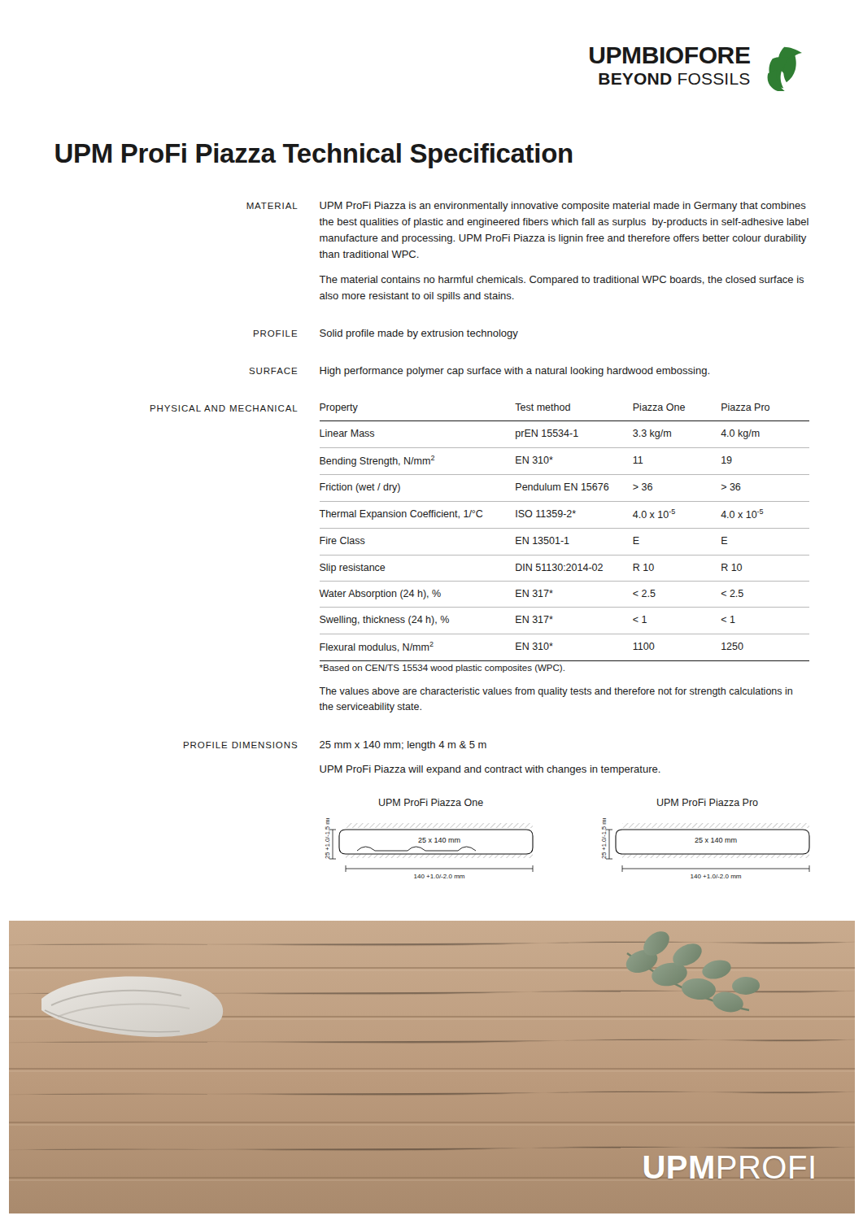UPMBIOFORE
BEYOND FOSSILS
UPM ProFi Piazza Technical Specification
Material
UPM ProFi Piazza is an environmentally innovative composite material made in Germany that combines the best qualities of plastic and engineered fibers which fall as surplus by-products in self-adhesive label manufacture and processing. UPM ProFi Piazza is lignin free and therefore offers better colour durability than traditional WPC.
The material contains no harmful chemicals. Compared to traditional WPC boards, the closed surface is also more resistant to oil spills and stains.
Profile
Solid profile made by extrusion technology
Surface
High performance polymer cap surface with a natural looking hardwood embossing.
Physical and mechanical
| Property | Test method | Piazza One | Piazza Pro |
| --- | --- | --- | --- |
| Linear Mass | prEN 15534-1 | 3.3 kg/m | 4.0 kg/m |
| Bending Strength, N/mm 2 | EN 310* | 11 | 19 |
| Friction (wet / dry) | Pendulum EN 15676 | > 36 | > 36 |
| Thermal Expansion Coefficient, 1/°C | ISO 11359-2* | 4.0 x 10 -5 | 4.0 x 10 -5 |
| Fire Class | EN 13501-1 | E | E |
| Slip resistance | DIN 51130:2014-02 | R 10 | R 10 |
| Water Absorption (24 h), % | EN 317* | < 2.5 | < 2.5 |
| Swelling, thickness (24 h), % | EN 317* | < 1 | < 1 |
| Flexural modulus, N/mm 2 | EN 310* | 1100 | 1250 |
*Based on CEN/TS 15534 wood plastic composites (WPC).
The values above are characteristic values from quality tests and therefore not for strength calculations in the serviceability state.
Profile dimensions
25 mm x 140 mm; length 4 m & 5 m
UPM ProFi Piazza will expand and contract with changes in temperature.
UPM ProFi Piazza One
25 x 140 mm 25 +1.0/-1.5 mm 140 +1.0/-2.0 mm
UPM ProFi Piazza Pro
25 x 140 mm 25 +1.0/-1.5 mm 140 +1.0/-2.0 mm
UPMPROFI